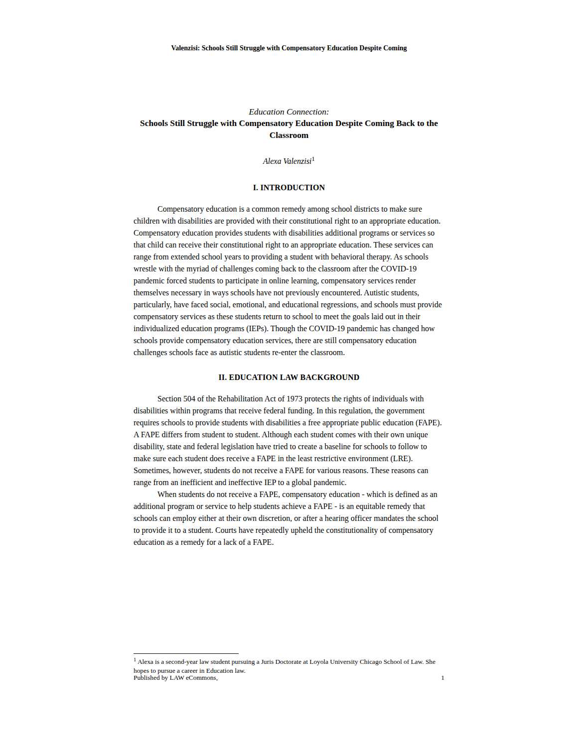Valenzisi: Schools Still Struggle with Compensatory Education Despite Coming
Education Connection: Schools Still Struggle with Compensatory Education Despite Coming Back to the Classroom
Alexa Valenzisi1
I. INTRODUCTION
Compensatory education is a common remedy among school districts to make sure children with disabilities are provided with their constitutional right to an appropriate education. Compensatory education provides students with disabilities additional programs or services so that child can receive their constitutional right to an appropriate education. These services can range from extended school years to providing a student with behavioral therapy. As schools wrestle with the myriad of challenges coming back to the classroom after the COVID-19 pandemic forced students to participate in online learning, compensatory services render themselves necessary in ways schools have not previously encountered. Autistic students, particularly, have faced social, emotional, and educational regressions, and schools must provide compensatory services as these students return to school to meet the goals laid out in their individualized education programs (IEPs). Though the COVID-19 pandemic has changed how schools provide compensatory education services, there are still compensatory education challenges schools face as autistic students re-enter the classroom.
II. EDUCATION LAW BACKGROUND
Section 504 of the Rehabilitation Act of 1973 protects the rights of individuals with disabilities within programs that receive federal funding. In this regulation, the government requires schools to provide students with disabilities a free appropriate public education (FAPE). A FAPE differs from student to student. Although each student comes with their own unique disability, state and federal legislation have tried to create a baseline for schools to follow to make sure each student does receive a FAPE in the least restrictive environment (LRE). Sometimes, however, students do not receive a FAPE for various reasons. These reasons can range from an inefficient and ineffective IEP to a global pandemic.
When students do not receive a FAPE, compensatory education - which is defined as an additional program or service to help students achieve a FAPE - is an equitable remedy that schools can employ either at their own discretion, or after a hearing officer mandates the school to provide it to a student. Courts have repeatedly upheld the constitutionality of compensatory education as a remedy for a lack of a FAPE.
1 Alexa is a second-year law student pursuing a Juris Doctorate at Loyola University Chicago School of Law. She hopes to pursue a career in Education law.
Published by LAW eCommons, 1